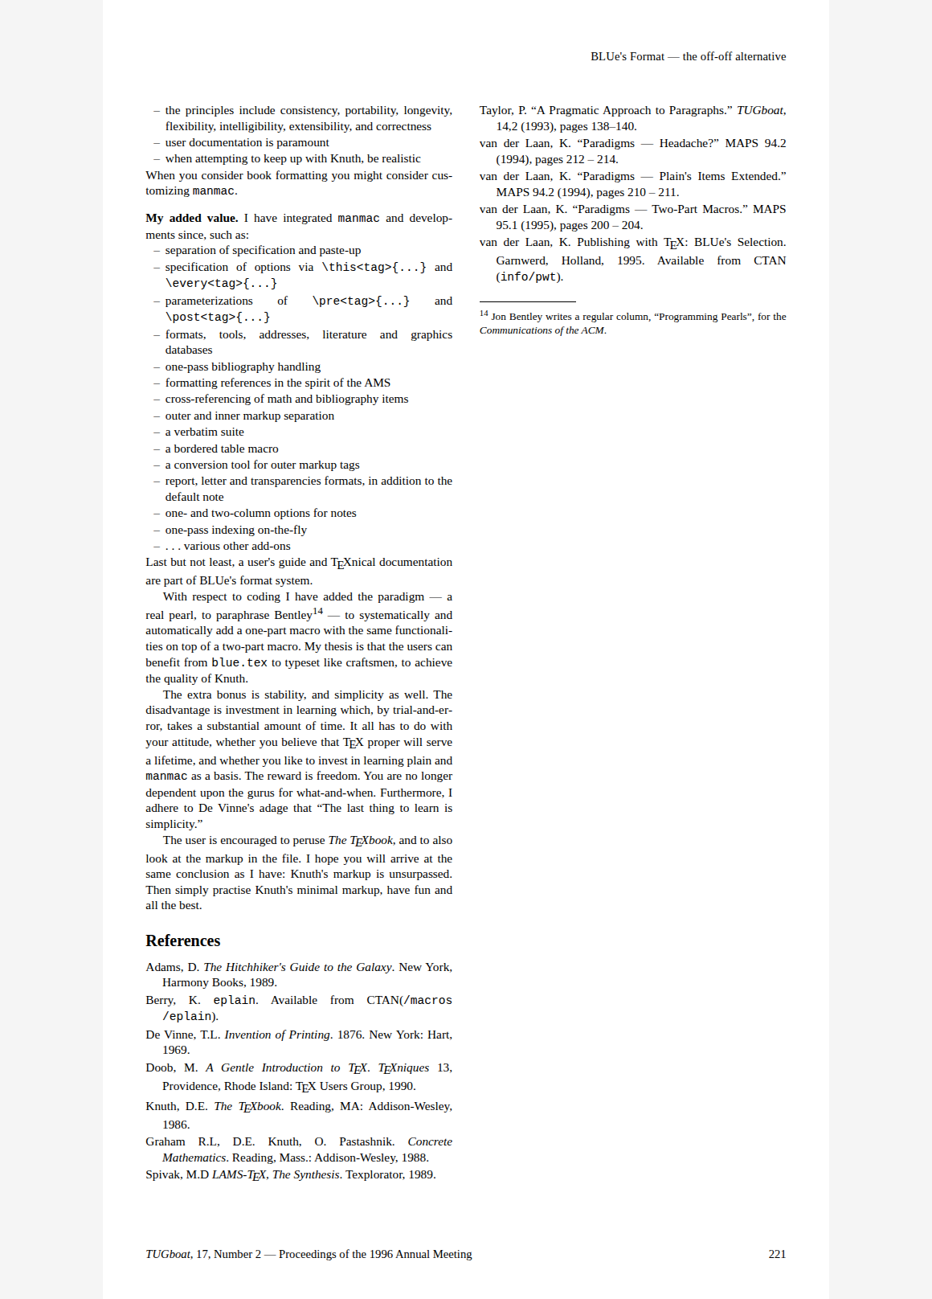BLUe's Format — the off-off alternative
the principles include consistency, portability, longevity, flexibility, intelligibility, extensibility, and correctness
user documentation is paramount
when attempting to keep up with Knuth, be realistic
When you consider book formatting you might consider customizing manmac.
My added value. I have integrated manmac and developments since, such as:
separation of specification and paste-up
specification of options via \this<tag>{...} and \every<tag>{...}
parameterizations of \pre<tag>{...} and \post<tag>{...}
formats, tools, addresses, literature and graphics databases
one-pass bibliography handling
formatting references in the spirit of the AMS
cross-referencing of math and bibliography items
outer and inner markup separation
a verbatim suite
a bordered table macro
a conversion tool for outer markup tags
report, letter and transparencies formats, in addition to the default note
one- and two-column options for notes
one-pass indexing on-the-fly
. . . various other add-ons
Last but not least, a user's guide and TEXnical documentation are part of BLUe's format system.
With respect to coding I have added the paradigm — a real pearl, to paraphrase Bentley14 — to systematically and automatically add a one-part macro with the same functionalities on top of a two-part macro. My thesis is that the users can benefit from blue.tex to typeset like craftsmen, to achieve the quality of Knuth.
The extra bonus is stability, and simplicity as well. The disadvantage is investment in learning which, by trial-and-error, takes a substantial amount of time. It all has to do with your attitude, whether you believe that TEX proper will serve a lifetime, and whether you like to invest in learning plain and manmac as a basis. The reward is freedom. You are no longer dependent upon the gurus for what-and-when. Furthermore, I adhere to De Vinne's adage that “The last thing to learn is simplicity.”
The user is encouraged to peruse The TEXbook, and to also look at the markup in the file. I hope you will arrive at the same conclusion as I have: Knuth's markup is unsurpassed. Then simply practise Knuth's minimal markup, have fun and all the best.
References
Adams, D. The Hitchhiker's Guide to the Galaxy. New York, Harmony Books, 1989.
Berry, K. eplain. Available from CTAN(/macros /eplain).
De Vinne, T.L. Invention of Printing. 1876. New York: Hart, 1969.
Doob, M. A Gentle Introduction to TEX. TEXniques 13, Providence, Rhode Island: TEX Users Group, 1990.
Knuth, D.E. The TEXbook. Reading, MA: Addison-Wesley, 1986.
Graham R.L, D.E. Knuth, O. Pastashnik. Concrete Mathematics. Reading, Mass.: Addison-Wesley, 1988.
Spivak, M.D LAMS-TEX, The Synthesis. Texplorator, 1989.
Taylor, P. “A Pragmatic Approach to Paragraphs.” TUGboat, 14,2 (1993), pages 138–140.
van der Laan, K. “Paradigms — Headache?” MAPS 94.2 (1994), pages 212 – 214.
van der Laan, K. “Paradigms — Plain's Items Extended.” MAPS 94.2 (1994), pages 210 – 211.
van der Laan, K. “Paradigms — Two-Part Macros.” MAPS 95.1 (1995), pages 200 – 204.
van der Laan, K. Publishing with TEX: BLUe's Selection. Garnwerd, Holland, 1995. Available from CTAN (info/pwt).
14 Jon Bentley writes a regular column, “Programming Pearls”, for the Communications of the ACM.
TUGboat, 17, Number 2 — Proceedings of the 1996 Annual Meeting
221